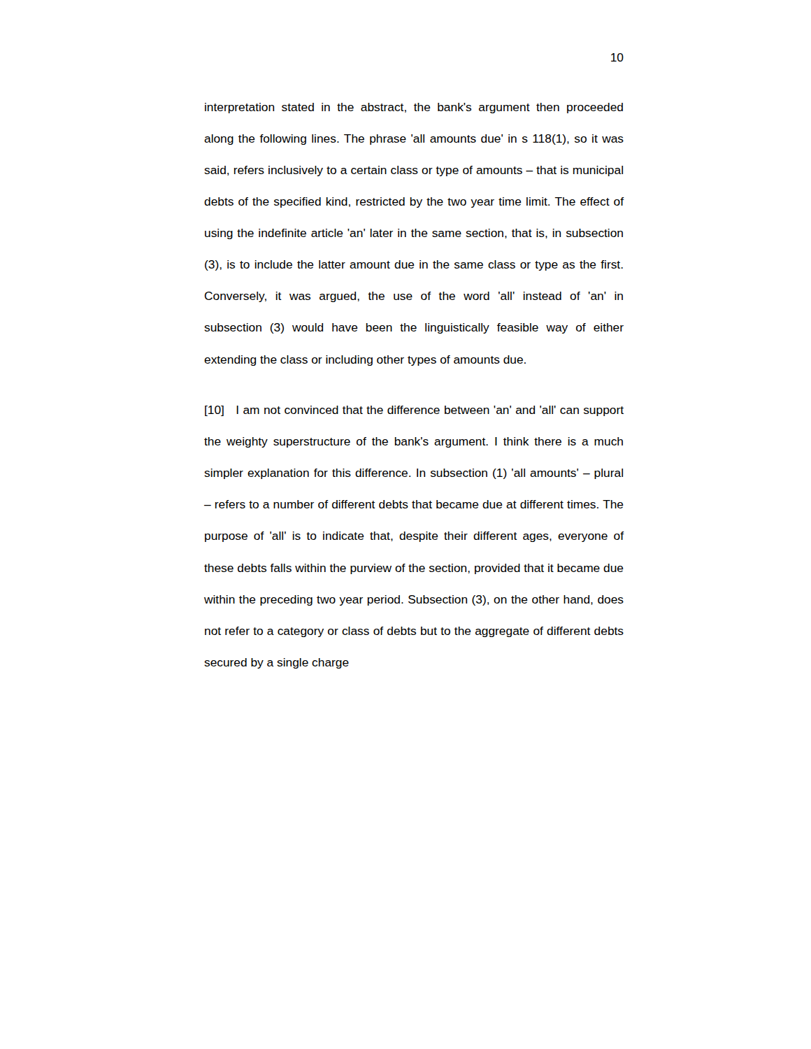10
interpretation stated in the abstract, the bank's argument then proceeded along the following lines. The phrase 'all amounts due' in s 118(1), so it was said, refers inclusively to a certain class or type of amounts – that is municipal debts of the specified kind, restricted by the two year time limit. The effect of using the indefinite article 'an' later in the same section, that is, in subsection (3), is to include the latter amount due in the same class or type as the first. Conversely, it was argued, the use of the word 'all' instead of 'an' in subsection (3) would have been the linguistically feasible way of either extending the class or including other types of amounts due.
[10] I am not convinced that the difference between 'an' and 'all' can support the weighty superstructure of the bank's argument. I think there is a much simpler explanation for this difference. In subsection (1) 'all amounts' – plural – refers to a number of different debts that became due at different times. The purpose of 'all' is to indicate that, despite their different ages, everyone of these debts falls within the purview of the section, provided that it became due within the preceding two year period. Subsection (3), on the other hand, does not refer to a category or class of debts but to the aggregate of different debts secured by a single charge